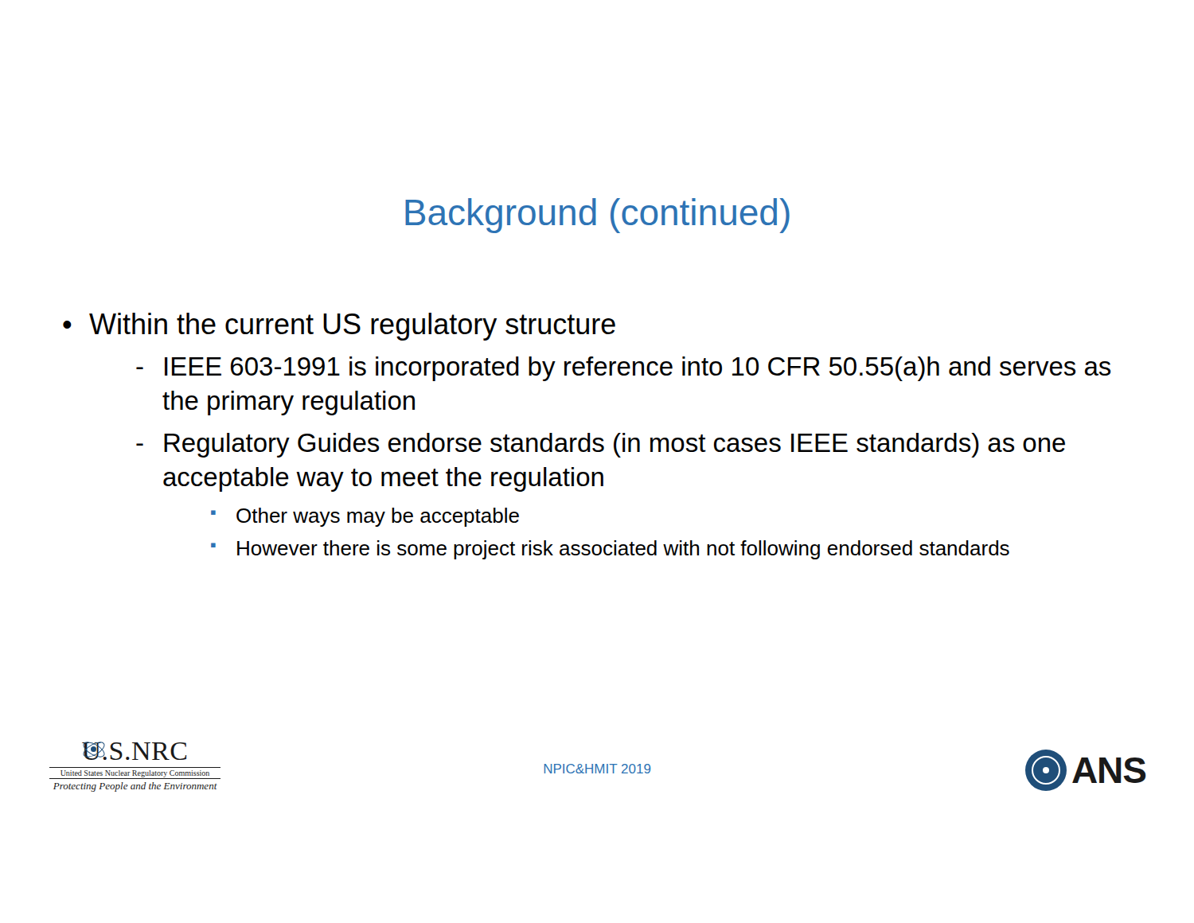Background (continued)
Within the current US regulatory structure
IEEE 603-1991 is incorporated by reference into 10 CFR 50.55(a)h and serves as the primary regulation
Regulatory Guides endorse standards (in most cases IEEE standards) as one acceptable way to meet the regulation
Other ways may be acceptable
However there is some project risk associated with not following endorsed standards
NPIC&HMIT 2019
U.S.NRC United States Nuclear Regulatory Commission Protecting People and the Environment
ANS